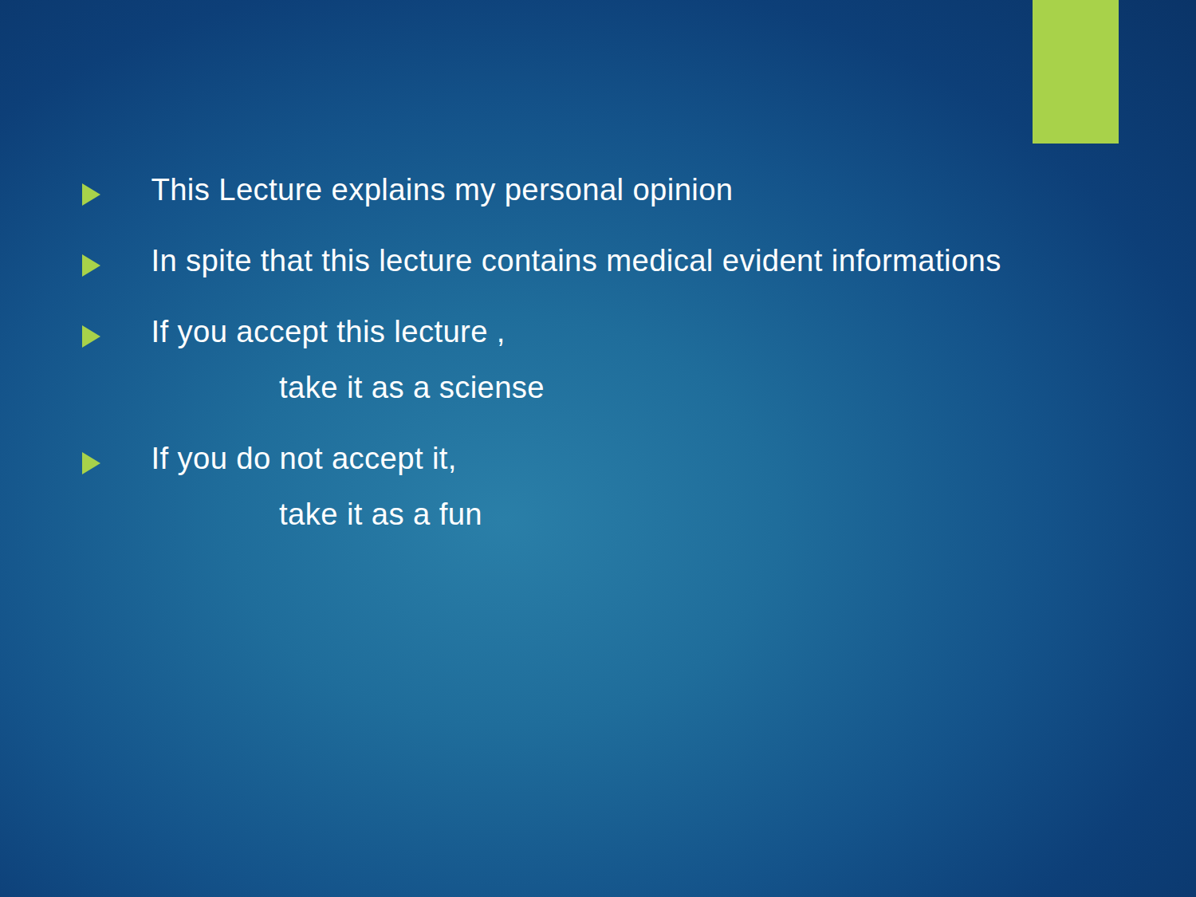This Lecture explains my personal opinion
In spite that this lecture contains medical evident informations
If you accept this lecture , take it as a sciense
If you do not accept it, take it as a fun